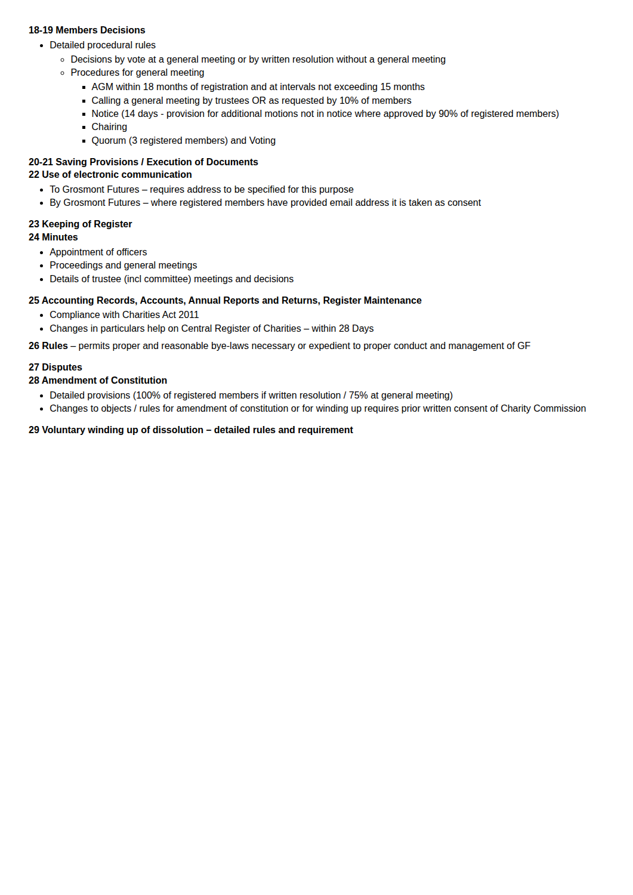18-19 Members Decisions
Detailed procedural rules
Decisions by vote at a general meeting or by written resolution without a general meeting
Procedures for general meeting
AGM within 18 months of registration and at intervals not exceeding 15 months
Calling a general meeting by trustees OR as requested by 10% of members
Notice (14 days - provision for additional motions not in notice where approved by 90% of registered members)
Chairing
Quorum (3 registered members) and Voting
20-21 Saving Provisions / Execution of Documents
22 Use of electronic communication
To Grosmont Futures – requires address to be specified for this purpose
By Grosmont Futures – where registered members have provided email address it is taken as consent
23 Keeping of Register
24 Minutes
Appointment of officers
Proceedings and general meetings
Details of trustee (incl committee) meetings and decisions
25 Accounting Records, Accounts, Annual Reports and Returns, Register Maintenance
Compliance with Charities Act 2011
Changes in particulars help on Central Register of Charities – within 28 Days
26 Rules – permits proper and reasonable bye-laws necessary or expedient to proper conduct and management of GF
27 Disputes
28 Amendment of Constitution
Detailed provisions (100% of registered members if written resolution / 75% at general meeting)
Changes to objects / rules for amendment of constitution or for winding up requires prior written consent of Charity Commission
29 Voluntary winding up of dissolution – detailed rules and requirement